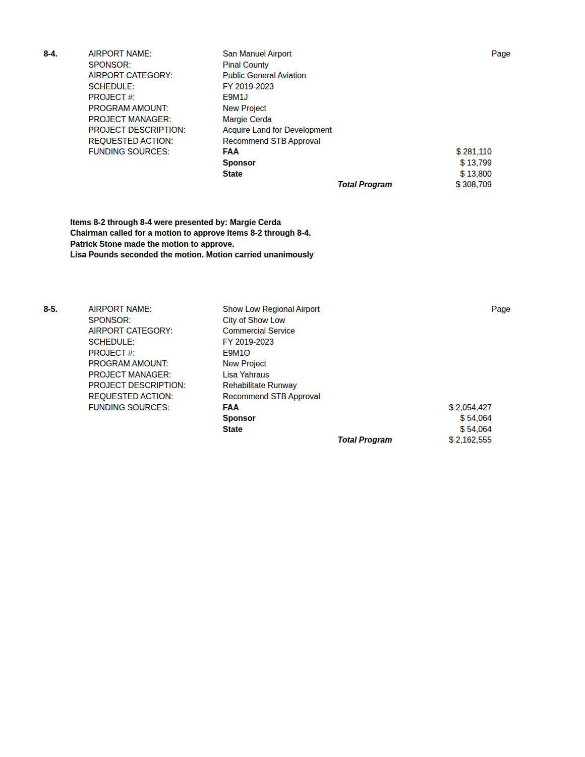| 8-4. | AIRPORT NAME: | San Manuel Airport | | Page |
| | SPONSOR: | Pinal County | | |
| | AIRPORT CATEGORY: | Public General Aviation | | |
| | SCHEDULE: | FY 2019-2023 | | |
| | PROJECT #: | E9M1J | | |
| | PROGRAM AMOUNT: | New Project | | |
| | PROJECT MANAGER: | Margie Cerda | | |
| | PROJECT DESCRIPTION: | Acquire Land for Development | | |
| | REQUESTED ACTION: | Recommend STB Approval | | |
| | FUNDING SOURCES: | FAA | $ 281,110 | |
| | | Sponsor | $ 13,799 | |
| | | State | $ 13,800 | |
| | | Total Program | $ 308,709 | |
Items 8-2 through 8-4 were presented by: Margie Cerda
Chairman called for a motion to approve Items 8-2 through 8-4.
Patrick Stone made the motion to approve.
Lisa Pounds seconded the motion. Motion carried unanimously
| 8-5. | AIRPORT NAME: | Show Low Regional Airport | | Page |
| | SPONSOR: | City of Show Low | | |
| | AIRPORT CATEGORY: | Commercial Service | | |
| | SCHEDULE: | FY 2019-2023 | | |
| | PROJECT #: | E9M1O | | |
| | PROGRAM AMOUNT: | New Project | | |
| | PROJECT MANAGER: | Lisa Yahraus | | |
| | PROJECT DESCRIPTION: | Rehabilitate Runway | | |
| | REQUESTED ACTION: | Recommend STB Approval | | |
| | FUNDING SOURCES: | FAA | $ 2,054,427 | |
| | | Sponsor | $ 54,064 | |
| | | State | $ 54,064 | |
| | | Total Program | $ 2,162,555 | |